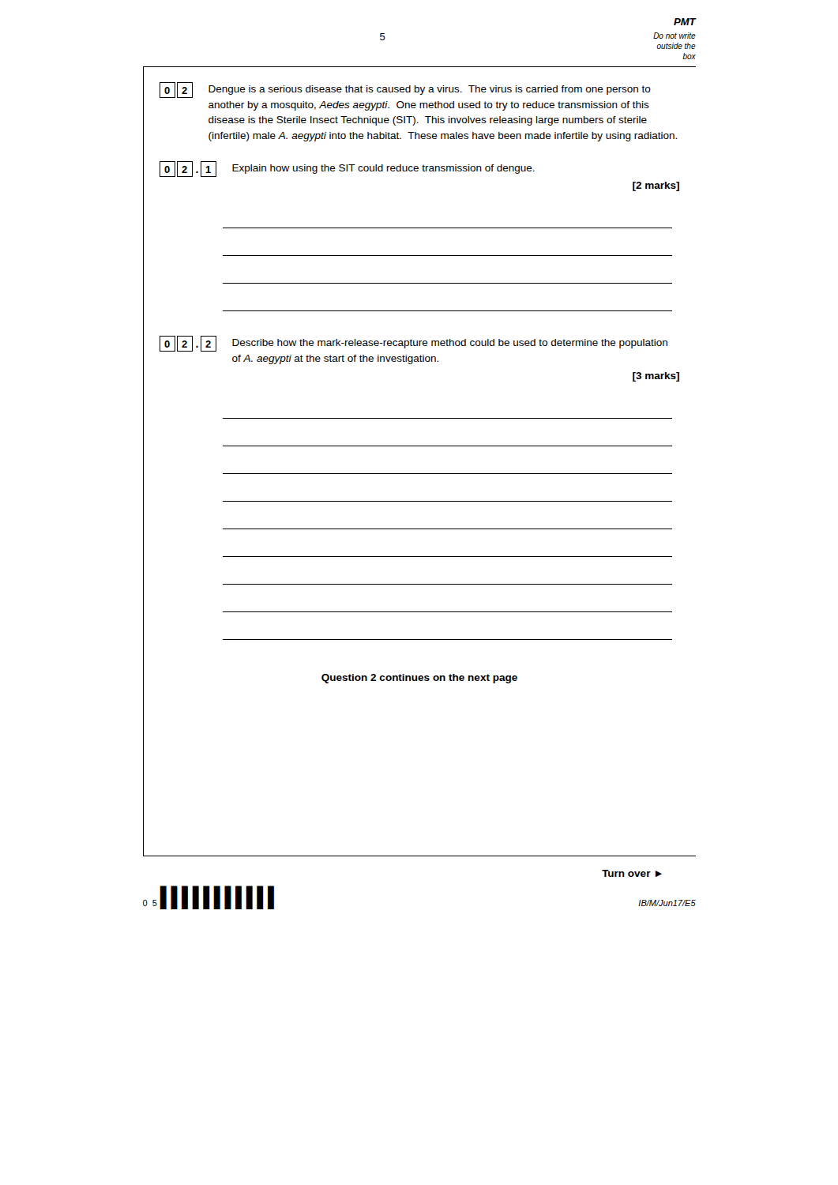PMT
5
Do not write
outside the
box
0
2
Dengue is a serious disease that is caused by a virus. The virus is carried from one person to another by a mosquito, Aedes aegypti. One method used to try to reduce transmission of this disease is the Sterile Insect Technique (SIT). This involves releasing large numbers of sterile (infertile) male A. aegypti into the habitat. These males have been made infertile by using radiation.
0
2
.
1
Explain how using the SIT could reduce transmission of dengue.
[2 marks]
0
2
.
2
Describe how the mark-release-recapture method could be used to determine the population of A. aegypti at the start of the investigation.
[3 marks]
Question 2 continues on the next page
Turn over ►
0 5
▌▌▌▌▌▌▌▌▌▌▌
IB/M/Jun17/E5